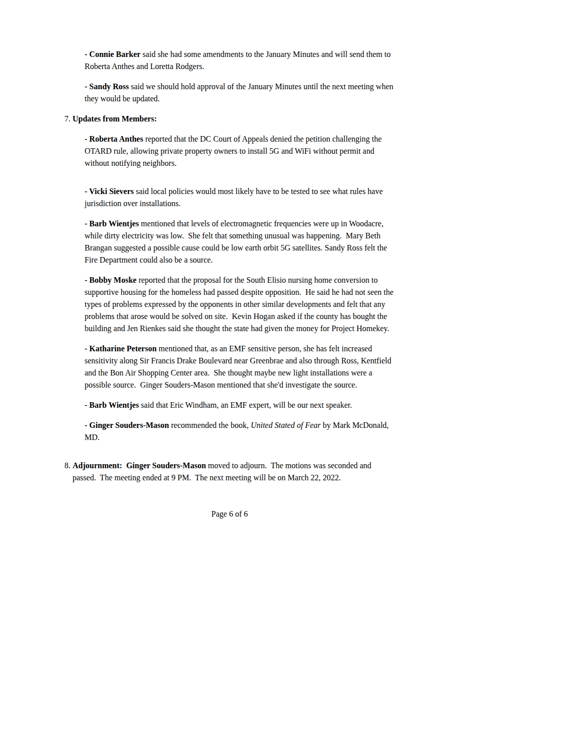- Connie Barker said she had some amendments to the January Minutes and will send them to Roberta Anthes and Loretta Rodgers.
- Sandy Ross said we should hold approval of the January Minutes until the next meeting when they would be updated.
Updates from Members:
- Roberta Anthes reported that the DC Court of Appeals denied the petition challenging the OTARD rule, allowing private property owners to install 5G and WiFi without permit and without notifying neighbors.
- Vicki Sievers said local policies would most likely have to be tested to see what rules have jurisdiction over installations.
- Barb Wientjes mentioned that levels of electromagnetic frequencies were up in Woodacre, while dirty electricity was low. She felt that something unusual was happening. Mary Beth Brangan suggested a possible cause could be low earth orbit 5G satellites. Sandy Ross felt the Fire Department could also be a source.
- Bobby Moske reported that the proposal for the South Elisio nursing home conversion to supportive housing for the homeless had passed despite opposition. He said he had not seen the types of problems expressed by the opponents in other similar developments and felt that any problems that arose would be solved on site. Kevin Hogan asked if the county has bought the building and Jen Rienkes said she thought the state had given the money for Project Homekey.
- Katharine Peterson mentioned that, as an EMF sensitive person, she has felt increased sensitivity along Sir Francis Drake Boulevard near Greenbrae and also through Ross, Kentfield and the Bon Air Shopping Center area. She thought maybe new light installations were a possible source. Ginger Souders-Mason mentioned that she'd investigate the source.
- Barb Wientjes said that Eric Windham, an EMF expert, will be our next speaker.
- Ginger Souders-Mason recommended the book, United Stated of Fear by Mark McDonald, MD.
Adjournment: Ginger Souders-Mason moved to adjourn. The motions was seconded and passed. The meeting ended at 9 PM. The next meeting will be on March 22, 2022.
Page 6 of 6